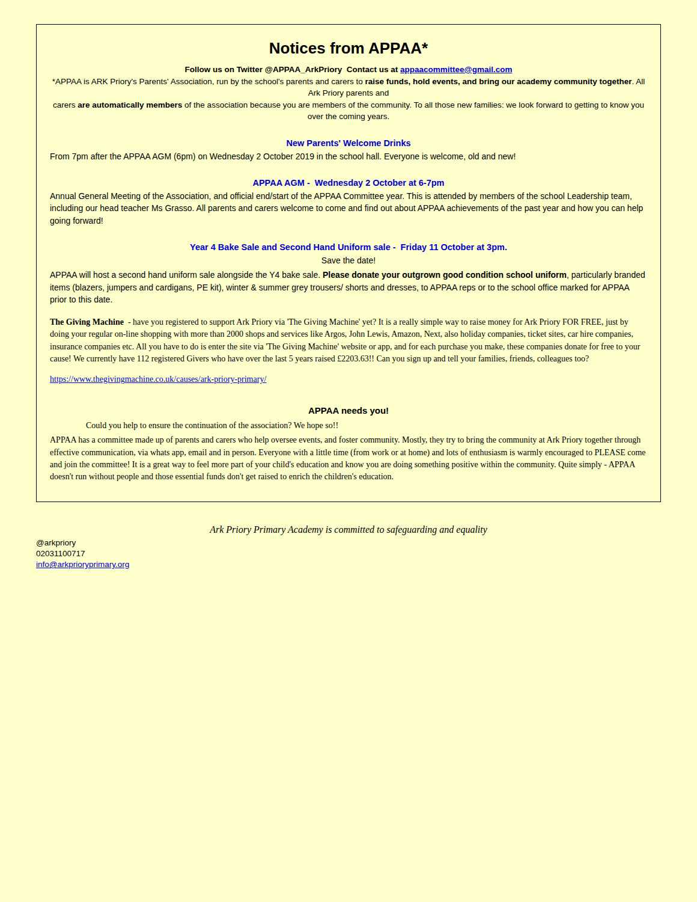Notices from APPAA*
Follow us on Twitter @APPAA_ArkPriory Contact us at appaacommittee@gmail.com
*APPAA is ARK Priory's Parents' Association, run by the school's parents and carers to raise funds, hold events, and bring our academy community together. All Ark Priory parents and
carers are automatically members of the association because you are members of the community. To all those new families: we look forward to getting to know you over the coming years.
New Parents' Welcome Drinks
From 7pm after the APPAA AGM (6pm) on Wednesday 2 October 2019 in the school hall. Everyone is welcome, old and new!
APPAA AGM - Wednesday 2 October at 6-7pm
Annual General Meeting of the Association, and official end/start of the APPAA Committee year. This is attended by members of the school Leadership team, including our head teacher Ms Grasso. All parents and carers welcome to come and find out about APPAA achievements of the past year and how you can help going forward!
Year 4 Bake Sale and Second Hand Uniform sale - Friday 11 October at 3pm.
Save the date!
APPAA will host a second hand uniform sale alongside the Y4 bake sale. Please donate your outgrown good condition school uniform, particularly branded items (blazers, jumpers and cardigans, PE kit), winter & summer grey trousers/ shorts and dresses, to APPAA reps or to the school office marked for APPAA prior to this date.
The Giving Machine - have you registered to support Ark Priory via 'The Giving Machine' yet? It is a really simple way to raise money for Ark Priory FOR FREE, just by doing your regular on-line shopping with more than 2000 shops and services like Argos, John Lewis, Amazon, Next, also holiday companies, ticket sites, car hire companies, insurance companies etc. All you have to do is enter the site via 'The Giving Machine' website or app, and for each purchase you make, these companies donate for free to your cause! We currently have 112 registered Givers who have over the last 5 years raised £2203.63!! Can you sign up and tell your families, friends, colleagues too?
https://www.thegivingmachine.co.uk/causes/ark-priory-primary/
APPAA needs you!
Could you help to ensure the continuation of the association? We hope so!!
APPAA has a committee made up of parents and carers who help oversee events, and foster community. Mostly, they try to bring the community at Ark Priory together through effective communication, via whats app, email and in person. Everyone with a little time (from work or at home) and lots of enthusiasm is warmly encouraged to PLEASE come and join the committee! It is a great way to feel more part of your child's education and know you are doing something positive within the community. Quite simply - APPAA doesn't run without people and those essential funds don't get raised to enrich the children's education.
Ark Priory Primary Academy is committed to safeguarding and equality
@arkpriory
02031100717
info@arkprioryprimary.org